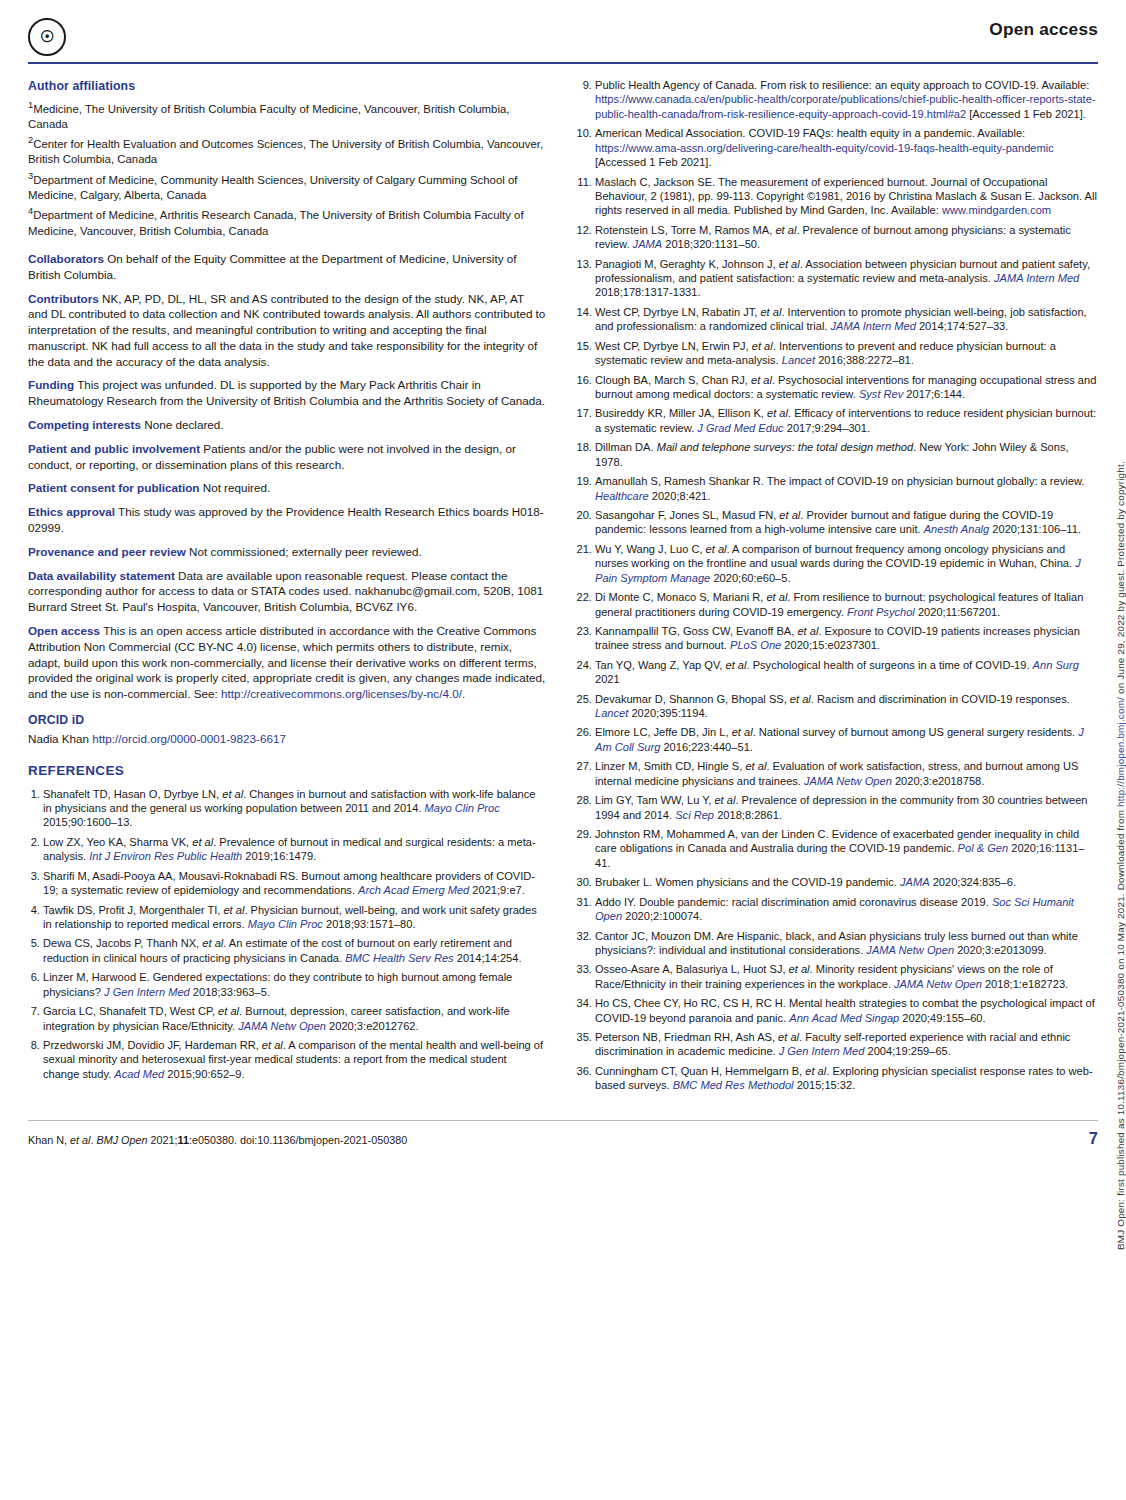☉
Open access
BMJ Open: first published as 10.1136/bmjopen-2021-050380 on 10 May 2021. Downloaded from http://bmjopen.bmj.com/ on June 29, 2022 by guest. Protected by copyright.
Author affiliations
1Medicine, The University of British Columbia Faculty of Medicine, Vancouver, British Columbia, Canada
2Center for Health Evaluation and Outcomes Sciences, The University of British Columbia, Vancouver, British Columbia, Canada
3Department of Medicine, Community Health Sciences, University of Calgary Cumming School of Medicine, Calgary, Alberta, Canada
4Department of Medicine, Arthritis Research Canada, The University of British Columbia Faculty of Medicine, Vancouver, British Columbia, Canada
Collaborators On behalf of the Equity Committee at the Department of Medicine, University of British Columbia.
Contributors NK, AP, PD, DL, HL, SR and AS contributed to the design of the study. NK, AP, AT and DL contributed to data collection and NK contributed towards analysis. All authors contributed to interpretation of the results, and meaningful contribution to writing and accepting the final manuscript. NK had full access to all the data in the study and take responsibility for the integrity of the data and the accuracy of the data analysis.
Funding This project was unfunded. DL is supported by the Mary Pack Arthritis Chair in Rheumatology Research from the University of British Columbia and the Arthritis Society of Canada.
Competing interests None declared.
Patient and public involvement Patients and/or the public were not involved in the design, or conduct, or reporting, or dissemination plans of this research.
Patient consent for publication Not required.
Ethics approval This study was approved by the Providence Health Research Ethics boards H018-02999.
Provenance and peer review Not commissioned; externally peer reviewed.
Data availability statement Data are available upon reasonable request. Please contact the corresponding author for access to data or STATA codes used. nakhanubc@gmail.com, 520B, 1081 Burrard Street St. Paul's Hospita, Vancouver, British Columbia, BCV6Z IY6.
Open access This is an open access article distributed in accordance with the Creative Commons Attribution Non Commercial (CC BY-NC 4.0) license, which permits others to distribute, remix, adapt, build upon this work non-commercially, and license their derivative works on different terms, provided the original work is properly cited, appropriate credit is given, any changes made indicated, and the use is non-commercial. See: http://creativecommons.org/licenses/by-nc/4.0/.
ORCID iD
Nadia Khan http://orcid.org/0000-0001-9823-6617
REFERENCES
Shanafelt TD, Hasan O, Dyrbye LN, et al. Changes in burnout and satisfaction with work-life balance in physicians and the general us working population between 2011 and 2014. Mayo Clin Proc 2015;90:1600–13.
Low ZX, Yeo KA, Sharma VK, et al. Prevalence of burnout in medical and surgical residents: a meta-analysis. Int J Environ Res Public Health 2019;16:1479.
Sharifi M, Asadi-Pooya AA, Mousavi-Roknabadi RS. Burnout among healthcare providers of COVID-19; a systematic review of epidemiology and recommendations. Arch Acad Emerg Med 2021;9:e7.
Tawfik DS, Profit J, Morgenthaler TI, et al. Physician burnout, well-being, and work unit safety grades in relationship to reported medical errors. Mayo Clin Proc 2018;93:1571–80.
Dewa CS, Jacobs P, Thanh NX, et al. An estimate of the cost of burnout on early retirement and reduction in clinical hours of practicing physicians in Canada. BMC Health Serv Res 2014;14:254.
Linzer M, Harwood E. Gendered expectations: do they contribute to high burnout among female physicians? J Gen Intern Med 2018;33:963–5.
Garcia LC, Shanafelt TD, West CP, et al. Burnout, depression, career satisfaction, and work-life integration by physician Race/Ethnicity. JAMA Netw Open 2020;3:e2012762.
Przedworski JM, Dovidio JF, Hardeman RR, et al. A comparison of the mental health and well-being of sexual minority and heterosexual first-year medical students: a report from the medical student change study. Acad Med 2015;90:652–9.
Public Health Agency of Canada. From risk to resilience: an equity approach to COVID-19. Available: https://www.canada.ca/en/public-health/corporate/publications/chief-public-health-officer-reports-state-public-health-canada/from-risk-resilience-equity-approach-covid-19.html#a2 [Accessed 1 Feb 2021].
American Medical Association. COVID-19 FAQs: health equity in a pandemic. Available: https://www.ama-assn.org/delivering-care/health-equity/covid-19-faqs-health-equity-pandemic [Accessed 1 Feb 2021].
Maslach C, Jackson SE. The measurement of experienced burnout. Journal of Occupational Behaviour, 2 (1981), pp. 99-113. Copyright ©1981, 2016 by Christina Maslach & Susan E. Jackson. All rights reserved in all media. Published by Mind Garden, Inc. Available: www.mindgarden.com
Rotenstein LS, Torre M, Ramos MA, et al. Prevalence of burnout among physicians: a systematic review. JAMA 2018;320:1131–50.
Panagioti M, Geraghty K, Johnson J, et al. Association between physician burnout and patient safety, professionalism, and patient satisfaction: a systematic review and meta-analysis. JAMA Intern Med 2018;178:1317-1331.
West CP, Dyrbye LN, Rabatin JT, et al. Intervention to promote physician well-being, job satisfaction, and professionalism: a randomized clinical trial. JAMA Intern Med 2014;174:527–33.
West CP, Dyrbye LN, Erwin PJ, et al. Interventions to prevent and reduce physician burnout: a systematic review and meta-analysis. Lancet 2016;388:2272–81.
Clough BA, March S, Chan RJ, et al. Psychosocial interventions for managing occupational stress and burnout among medical doctors: a systematic review. Syst Rev 2017;6:144.
Busireddy KR, Miller JA, Ellison K, et al. Efficacy of interventions to reduce resident physician burnout: a systematic review. J Grad Med Educ 2017;9:294–301.
Dillman DA. Mail and telephone surveys: the total design method. New York: John Wiley & Sons, 1978.
Amanullah S, Ramesh Shankar R. The impact of COVID-19 on physician burnout globally: a review. Healthcare 2020;8:421.
Sasangohar F, Jones SL, Masud FN, et al. Provider burnout and fatigue during the COVID-19 pandemic: lessons learned from a high-volume intensive care unit. Anesth Analg 2020;131:106–11.
Wu Y, Wang J, Luo C, et al. A comparison of burnout frequency among oncology physicians and nurses working on the frontline and usual wards during the COVID-19 epidemic in Wuhan, China. J Pain Symptom Manage 2020;60:e60–5.
Di Monte C, Monaco S, Mariani R, et al. From resilience to burnout: psychological features of Italian general practitioners during COVID-19 emergency. Front Psychol 2020;11:567201.
Kannampallil TG, Goss CW, Evanoff BA, et al. Exposure to COVID-19 patients increases physician trainee stress and burnout. PLoS One 2020;15:e0237301.
Tan YQ, Wang Z, Yap QV, et al. Psychological health of surgeons in a time of COVID-19. Ann Surg 2021
Devakumar D, Shannon G, Bhopal SS, et al. Racism and discrimination in COVID-19 responses. Lancet 2020;395:1194.
Elmore LC, Jeffe DB, Jin L, et al. National survey of burnout among US general surgery residents. J Am Coll Surg 2016;223:440–51.
Linzer M, Smith CD, Hingle S, et al. Evaluation of work satisfaction, stress, and burnout among US internal medicine physicians and trainees. JAMA Netw Open 2020;3:e2018758.
Lim GY, Tam WW, Lu Y, et al. Prevalence of depression in the community from 30 countries between 1994 and 2014. Sci Rep 2018;8:2861.
Johnston RM, Mohammed A, van der Linden C. Evidence of exacerbated gender inequality in child care obligations in Canada and Australia during the COVID-19 pandemic. Pol & Gen 2020;16:1131–41.
Brubaker L. Women physicians and the COVID-19 pandemic. JAMA 2020;324:835–6.
Addo IY. Double pandemic: racial discrimination amid coronavirus disease 2019. Soc Sci Humanit Open 2020;2:100074.
Cantor JC, Mouzon DM. Are Hispanic, black, and Asian physicians truly less burned out than white physicians?: individual and institutional considerations. JAMA Netw Open 2020;3:e2013099.
Osseo-Asare A, Balasuriya L, Huot SJ, et al. Minority resident physicians' views on the role of Race/Ethnicity in their training experiences in the workplace. JAMA Netw Open 2018;1:e182723.
Ho CS, Chee CY, Ho RC, CS H, RC H. Mental health strategies to combat the psychological impact of COVID-19 beyond paranoia and panic. Ann Acad Med Singap 2020;49:155–60.
Peterson NB, Friedman RH, Ash AS, et al. Faculty self-reported experience with racial and ethnic discrimination in academic medicine. J Gen Intern Med 2004;19:259–65.
Cunningham CT, Quan H, Hemmelgarn B, et al. Exploring physician specialist response rates to web-based surveys. BMC Med Res Methodol 2015;15:32.
Khan N, et al. BMJ Open 2021;11:e050380. doi:10.1136/bmjopen-2021-050380
7